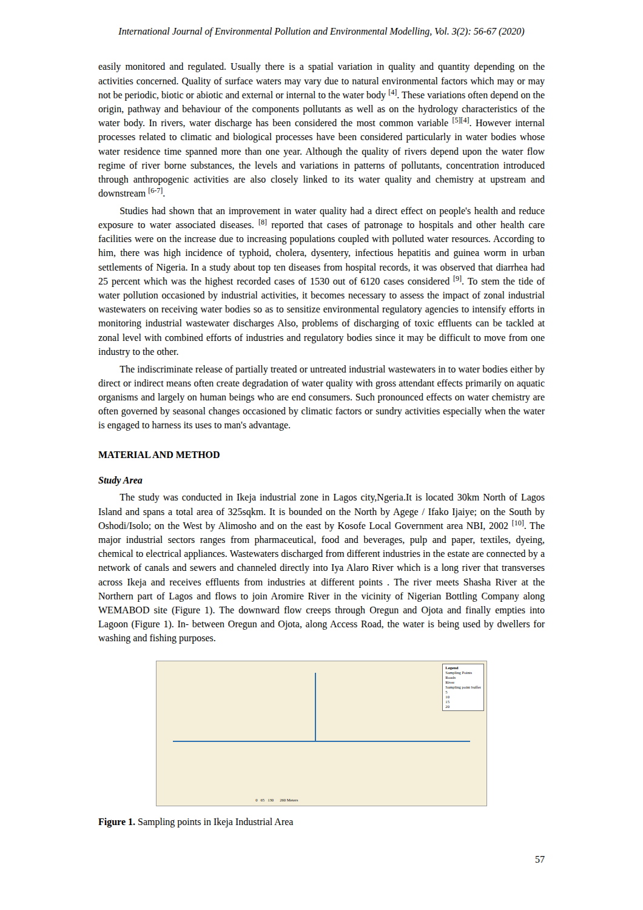International Journal of Environmental Pollution and Environmental Modelling, Vol. 3(2): 56-67 (2020)
easily monitored and regulated. Usually there is a spatial variation in quality and quantity depending on the activities concerned. Quality of surface waters may vary due to natural environmental factors which may or may not be periodic, biotic or abiotic and external or internal to the water body [4]. These variations often depend on the origin, pathway and behaviour of the components pollutants as well as on the hydrology characteristics of the water body. In rivers, water discharge has been considered the most common variable [5][4]. However internal processes related to climatic and biological processes have been considered particularly in water bodies whose water residence time spanned more than one year. Although the quality of rivers depend upon the water flow regime of river borne substances, the levels and variations in patterns of pollutants, concentration introduced through anthropogenic activities are also closely linked to its water quality and chemistry at upstream and downstream [6-7].
Studies had shown that an improvement in water quality had a direct effect on people's health and reduce exposure to water associated diseases. [8] reported that cases of patronage to hospitals and other health care facilities were on the increase due to increasing populations coupled with polluted water resources. According to him, there was high incidence of typhoid, cholera, dysentery, infectious hepatitis and guinea worm in urban settlements of Nigeria. In a study about top ten diseases from hospital records, it was observed that diarrhea had 25 percent which was the highest recorded cases of 1530 out of 6120 cases considered [9]. To stem the tide of water pollution occasioned by industrial activities, it becomes necessary to assess the impact of zonal industrial wastewaters on receiving water bodies so as to sensitize environmental regulatory agencies to intensify efforts in monitoring industrial wastewater discharges Also, problems of discharging of toxic effluents can be tackled at zonal level with combined efforts of industries and regulatory bodies since it may be difficult to move from one industry to the other.
The indiscriminate release of partially treated or untreated industrial wastewaters in to water bodies either by direct or indirect means often create degradation of water quality with gross attendant effects primarily on aquatic organisms and largely on human beings who are end consumers. Such pronounced effects on water chemistry are often governed by seasonal changes occasioned by climatic factors or sundry activities especially when the water is engaged to harness its uses to man's advantage.
Material and Method
Study Area
The study was conducted in Ikeja industrial zone in Lagos city,Ngeria.It is located 30km North of Lagos Island and spans a total area of 325sqkm. It is bounded on the North by Agege / Ifako Ijaiye; on the South by Oshodi/Isolo; on the West by Alimosho and on the east by Kosofe Local Government area NBI, 2002 [10]. The major industrial sectors ranges from pharmaceutical, food and beverages, pulp and paper, textiles, dyeing, chemical to electrical appliances. Wastewaters discharged from different industries in the estate are connected by a network of canals and sewers and channeled directly into Iya Alaro River which is a long river that transverses across Ikeja and receives effluents from industries at different points . The river meets Shasha River at the Northern part of Lagos and flows to join Aromire River in the vicinity of Nigerian Bottling Company along WEMABOD site (Figure 1). The downward flow creeps through Oregun and Ojota and finally empties into Lagoon (Figure 1). In- between Oregun and Ojota, along Access Road, the water is being used by dwellers for washing and fishing purposes.
Legend
Sampling Points
Roads
River
Sampling point buffer
5
10
15
20
0 65 130 260 Meters
Figure 1. Sampling points in Ikeja Industrial Area
57